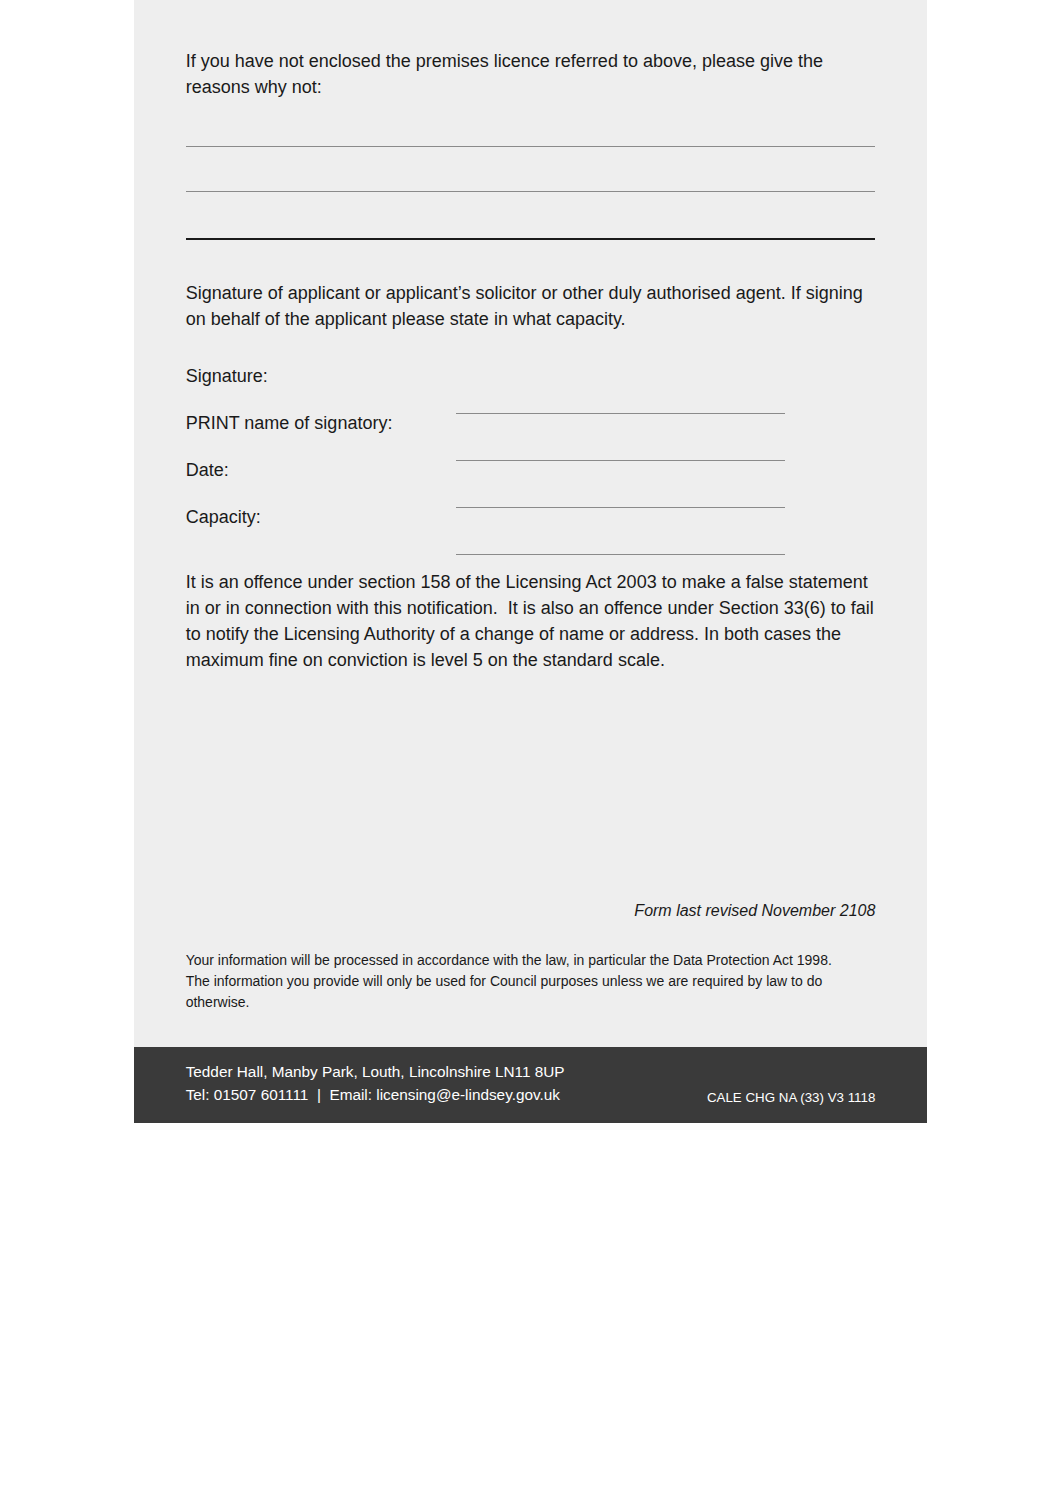If you have not enclosed the premises licence referred to above, please give the reasons why not:
Signature of applicant or applicant’s solicitor or other duly authorised agent. If signing on behalf of the applicant please state in what capacity.
| Signature: | | |
| PRINT name of signatory: | | |
| Date: | | |
| Capacity: | | |
It is an offence under section 158 of the Licensing Act 2003 to make a false statement in or in connection with this notification. It is also an offence under Section 33(6) to fail to notify the Licensing Authority of a change of name or address. In both cases the maximum fine on conviction is level 5 on the standard scale.
Form last revised November 2108
Your information will be processed in accordance with the law, in particular the Data Protection Act 1998.
The information you provide will only be used for Council purposes unless we are required by law to do otherwise.
Tedder Hall, Manby Park, Louth, Lincolnshire LN11 8UP
Tel: 01507 601111 | Email: licensing@e-lindsey.gov.uk
CALE CHG NA (33) V3 1118